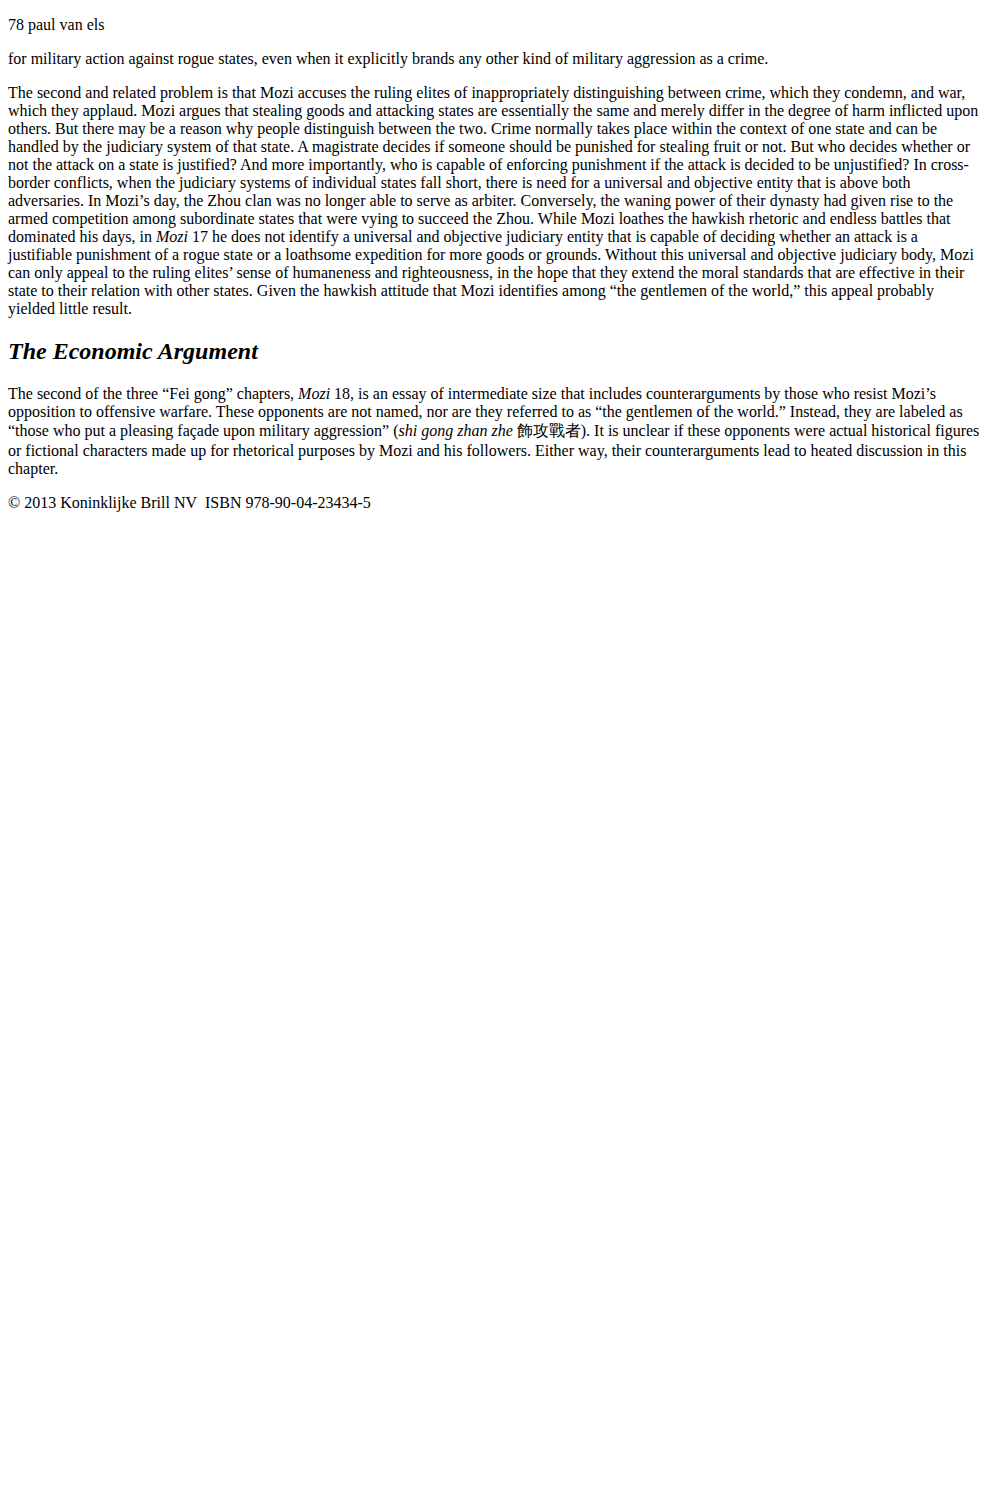78 paul van els
for military action against rogue states, even when it explicitly brands any other kind of military aggression as a crime.
The second and related problem is that Mozi accuses the ruling elites of inappropriately distinguishing between crime, which they condemn, and war, which they applaud. Mozi argues that stealing goods and attacking states are essentially the same and merely differ in the degree of harm inflicted upon others. But there may be a reason why people distinguish between the two. Crime normally takes place within the context of one state and can be handled by the judiciary system of that state. A magistrate decides if someone should be punished for stealing fruit or not. But who decides whether or not the attack on a state is justified? And more importantly, who is capable of enforcing punishment if the attack is decided to be unjustified? In cross-border conflicts, when the judiciary systems of individual states fall short, there is need for a universal and objective entity that is above both adversaries. In Mozi’s day, the Zhou clan was no longer able to serve as arbiter. Conversely, the waning power of their dynasty had given rise to the armed competition among subordinate states that were vying to succeed the Zhou. While Mozi loathes the hawkish rhetoric and endless battles that dominated his days, in Mozi 17 he does not identify a universal and objective judiciary entity that is capable of deciding whether an attack is a justifiable punishment of a rogue state or a loathsome expedition for more goods or grounds. Without this universal and objective judiciary body, Mozi can only appeal to the ruling elites’ sense of humaneness and righteousness, in the hope that they extend the moral standards that are effective in their state to their relation with other states. Given the hawkish attitude that Mozi identifies among “the gentlemen of the world,” this appeal probably yielded little result.
The Economic Argument
The second of the three “Fei gong” chapters, Mozi 18, is an essay of intermediate size that includes counterarguments by those who resist Mozi’s opposition to offensive warfare. These opponents are not named, nor are they referred to as “the gentlemen of the world.” Instead, they are labeled as “those who put a pleasing façade upon military aggression” (shi gong zhan zhe 飾攻戰者). It is unclear if these opponents were actual historical figures or fictional characters made up for rhetorical purposes by Mozi and his followers. Either way, their counterarguments lead to heated discussion in this chapter.
© 2013 Koninklijke Brill NV ISBN 978-90-04-23434-5